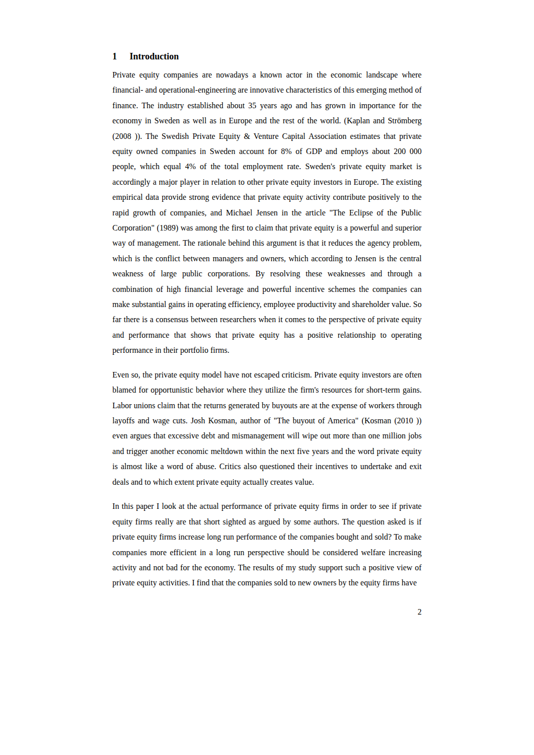1 Introduction
Private equity companies are nowadays a known actor in the economic landscape where financial- and operational-engineering are innovative characteristics of this emerging method of finance. The industry established about 35 years ago and has grown in importance for the economy in Sweden as well as in Europe and the rest of the world. (Kaplan and Strömberg (2008 )). The Swedish Private Equity & Venture Capital Association estimates that private equity owned companies in Sweden account for 8% of GDP and employs about 200 000 people, which equal 4% of the total employment rate. Sweden's private equity market is accordingly a major player in relation to other private equity investors in Europe. The existing empirical data provide strong evidence that private equity activity contribute positively to the rapid growth of companies, and Michael Jensen in the article "The Eclipse of the Public Corporation" (1989) was among the first to claim that private equity is a powerful and superior way of management. The rationale behind this argument is that it reduces the agency problem, which is the conflict between managers and owners, which according to Jensen is the central weakness of large public corporations. By resolving these weaknesses and through a combination of high financial leverage and powerful incentive schemes the companies can make substantial gains in operating efficiency, employee productivity and shareholder value. So far there is a consensus between researchers when it comes to the perspective of private equity and performance that shows that private equity has a positive relationship to operating performance in their portfolio firms.
Even so, the private equity model have not escaped criticism. Private equity investors are often blamed for opportunistic behavior where they utilize the firm's resources for short-term gains. Labor unions claim that the returns generated by buyouts are at the expense of workers through layoffs and wage cuts. Josh Kosman, author of "The buyout of America" (Kosman (2010 )) even argues that excessive debt and mismanagement will wipe out more than one million jobs and trigger another economic meltdown within the next five years and the word private equity is almost like a word of abuse. Critics also questioned their incentives to undertake and exit deals and to which extent private equity actually creates value.
In this paper I look at the actual performance of private equity firms in order to see if private equity firms really are that short sighted as argued by some authors. The question asked is if private equity firms increase long run performance of the companies bought and sold? To make companies more efficient in a long run perspective should be considered welfare increasing activity and not bad for the economy. The results of my study support such a positive view of private equity activities. I find that the companies sold to new owners by the equity firms have
2